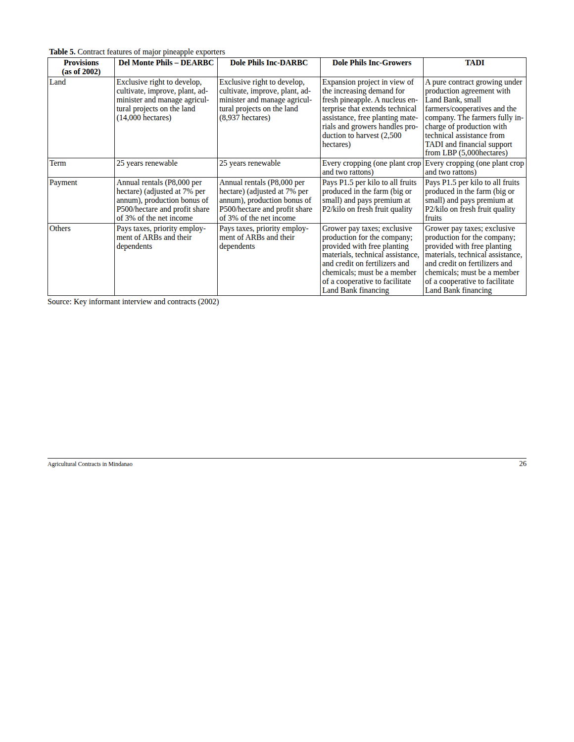Table 5. Contract features of major pineapple exporters
| Provisions (as of 2002) | Del Monte Phils – DEARBC | Dole Phils Inc-DARBC | Dole Phils Inc-Growers | TADI |
| --- | --- | --- | --- | --- |
| Land | Exclusive right to develop, cultivate, improve, plant, administer and manage agricultural projects on the land (14,000 hectares) | Exclusive right to develop, cultivate, improve, plant, administer and manage agricultural projects on the land (8,937 hectares) | Expansion project in view of the increasing demand for fresh pineapple. A nucleus enterprise that extends technical assistance, free planting materials and growers handles production to harvest (2,500 hectares) | A pure contract growing under production agreement with Land Bank, small farmers/cooperatives and the company. The farmers fully in-charge of production with technical assistance from TADI and financial support from LBP (5,000hectares) |
| Term | 25 years renewable | 25 years renewable | Every cropping (one plant crop and two rattons) | Every cropping (one plant crop and two rattons) |
| Payment | Annual rentals (P8,000 per hectare) (adjusted at 7% per annum), production bonus of P500/hectare and profit share of 3% of the net income | Annual rentals (P8,000 per hectare) (adjusted at 7% per annum), production bonus of P500/hectare and profit share of 3% of the net income | Pays P1.5 per kilo to all fruits produced in the farm (big or small) and pays premium at P2/kilo on fresh fruit quality | Pays P1.5 per kilo to all fruits produced in the farm (big or small) and pays premium at P2/kilo on fresh fruit quality fruits |
| Others | Pays taxes, priority employment of ARBs and their dependents | Pays taxes, priority employment of ARBs and their dependents | Grower pay taxes; exclusive production for the company; provided with free planting materials, technical assistance, and credit on fertilizers and chemicals; must be a member of a cooperative to facilitate Land Bank financing | Grower pay taxes; exclusive production for the company; provided with free planting materials, technical assistance, and credit on fertilizers and chemicals; must be a member of a cooperative to facilitate Land Bank financing |
Source: Key informant interview and contracts (2002)
Agricultural Contracts in Mindanao 26